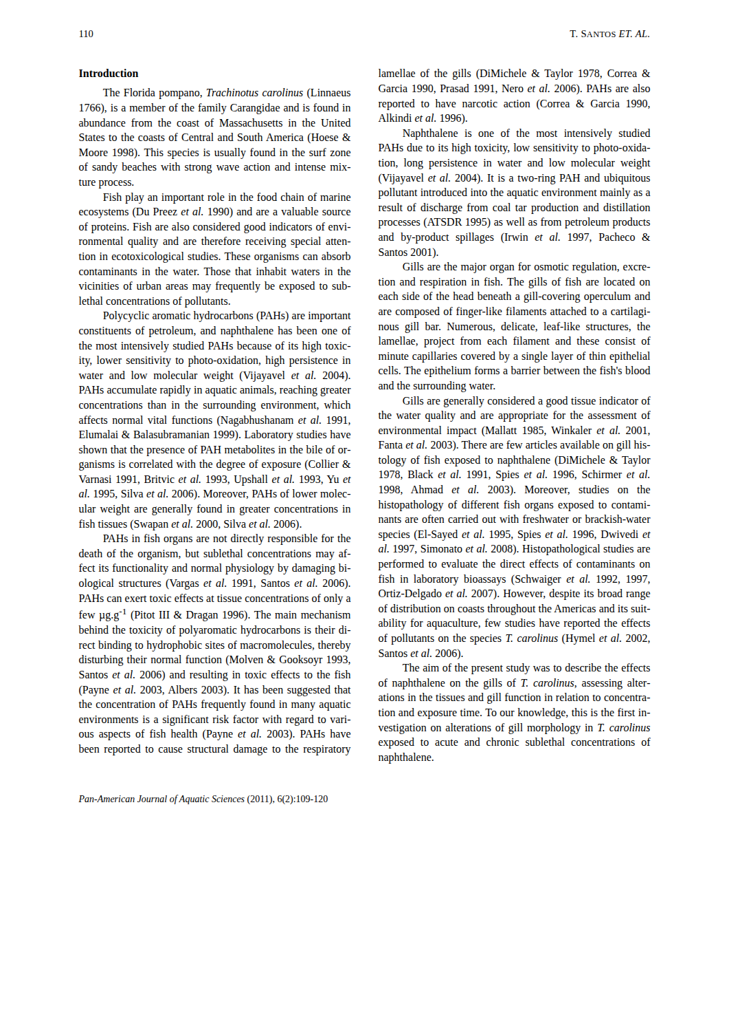110 T. SANTOS ET. AL.
Introduction
The Florida pompano, Trachinotus carolinus (Linnaeus 1766), is a member of the family Carangidae and is found in abundance from the coast of Massachusetts in the United States to the coasts of Central and South America (Hoese & Moore 1998). This species is usually found in the surf zone of sandy beaches with strong wave action and intense mixture process.
Fish play an important role in the food chain of marine ecosystems (Du Preez et al. 1990) and are a valuable source of proteins. Fish are also considered good indicators of environmental quality and are therefore receiving special attention in ecotoxicological studies. These organisms can absorb contaminants in the water. Those that inhabit waters in the vicinities of urban areas may frequently be exposed to sublethal concentrations of pollutants.
Polycyclic aromatic hydrocarbons (PAHs) are important constituents of petroleum, and naphthalene has been one of the most intensively studied PAHs because of its high toxicity, lower sensitivity to photo-oxidation, high persistence in water and low molecular weight (Vijayavel et al. 2004). PAHs accumulate rapidly in aquatic animals, reaching greater concentrations than in the surrounding environment, which affects normal vital functions (Nagabhushanam et al. 1991, Elumalai & Balasubramanian 1999). Laboratory studies have shown that the presence of PAH metabolites in the bile of organisms is correlated with the degree of exposure (Collier & Varnasi 1991, Britvic et al. 1993, Upshall et al. 1993, Yu et al. 1995, Silva et al. 2006). Moreover, PAHs of lower molecular weight are generally found in greater concentrations in fish tissues (Swapan et al. 2000, Silva et al. 2006).
PAHs in fish organs are not directly responsible for the death of the organism, but sublethal concentrations may affect its functionality and normal physiology by damaging biological structures (Vargas et al. 1991, Santos et al. 2006). PAHs can exert toxic effects at tissue concentrations of only a few µg.g-1 (Pitot III & Dragan 1996). The main mechanism behind the toxicity of polyaromatic hydrocarbons is their direct binding to hydrophobic sites of macromolecules, thereby disturbing their normal function (Molven & Gooksoyr 1993, Santos et al. 2006) and resulting in toxic effects to the fish (Payne et al. 2003, Albers 2003). It has been suggested that the concentration of PAHs frequently found in many aquatic environments is a significant risk factor with regard to various aspects of fish health (Payne et al. 2003). PAHs have been reported to cause structural damage to the respiratory lamellae of the gills (DiMichele & Taylor 1978, Correa & Garcia 1990, Prasad 1991, Nero et al. 2006). PAHs are also reported to have narcotic action (Correa & Garcia 1990, Alkindi et al. 1996).
Naphthalene is one of the most intensively studied PAHs due to its high toxicity, low sensitivity to photo-oxidation, long persistence in water and low molecular weight (Vijayavel et al. 2004). It is a two-ring PAH and ubiquitous pollutant introduced into the aquatic environment mainly as a result of discharge from coal tar production and distillation processes (ATSDR 1995) as well as from petroleum products and by-product spillages (Irwin et al. 1997, Pacheco & Santos 2001).
Gills are the major organ for osmotic regulation, excretion and respiration in fish. The gills of fish are located on each side of the head beneath a gill-covering operculum and are composed of finger-like filaments attached to a cartilaginous gill bar. Numerous, delicate, leaf-like structures, the lamellae, project from each filament and these consist of minute capillaries covered by a single layer of thin epithelial cells. The epithelium forms a barrier between the fish's blood and the surrounding water.
Gills are generally considered a good tissue indicator of the water quality and are appropriate for the assessment of environmental impact (Mallatt 1985, Winkaler et al. 2001, Fanta et al. 2003). There are few articles available on gill histology of fish exposed to naphthalene (DiMichele & Taylor 1978, Black et al. 1991, Spies et al. 1996, Schirmer et al. 1998, Ahmad et al. 2003). Moreover, studies on the histopathology of different fish organs exposed to contaminants are often carried out with freshwater or brackish-water species (El-Sayed et al. 1995, Spies et al. 1996, Dwivedi et al. 1997, Simonato et al. 2008). Histopathological studies are performed to evaluate the direct effects of contaminants on fish in laboratory bioassays (Schwaiger et al. 1992, 1997, Ortiz-Delgado et al. 2007). However, despite its broad range of distribution on coasts throughout the Americas and its suitability for aquaculture, few studies have reported the effects of pollutants on the species T. carolinus (Hymel et al. 2002, Santos et al. 2006).
The aim of the present study was to describe the effects of naphthalene on the gills of T. carolinus, assessing alterations in the tissues and gill function in relation to concentration and exposure time. To our knowledge, this is the first investigation on alterations of gill morphology in T. carolinus exposed to acute and chronic sublethal concentrations of naphthalene.
Pan-American Journal of Aquatic Sciences (2011), 6(2):109-120